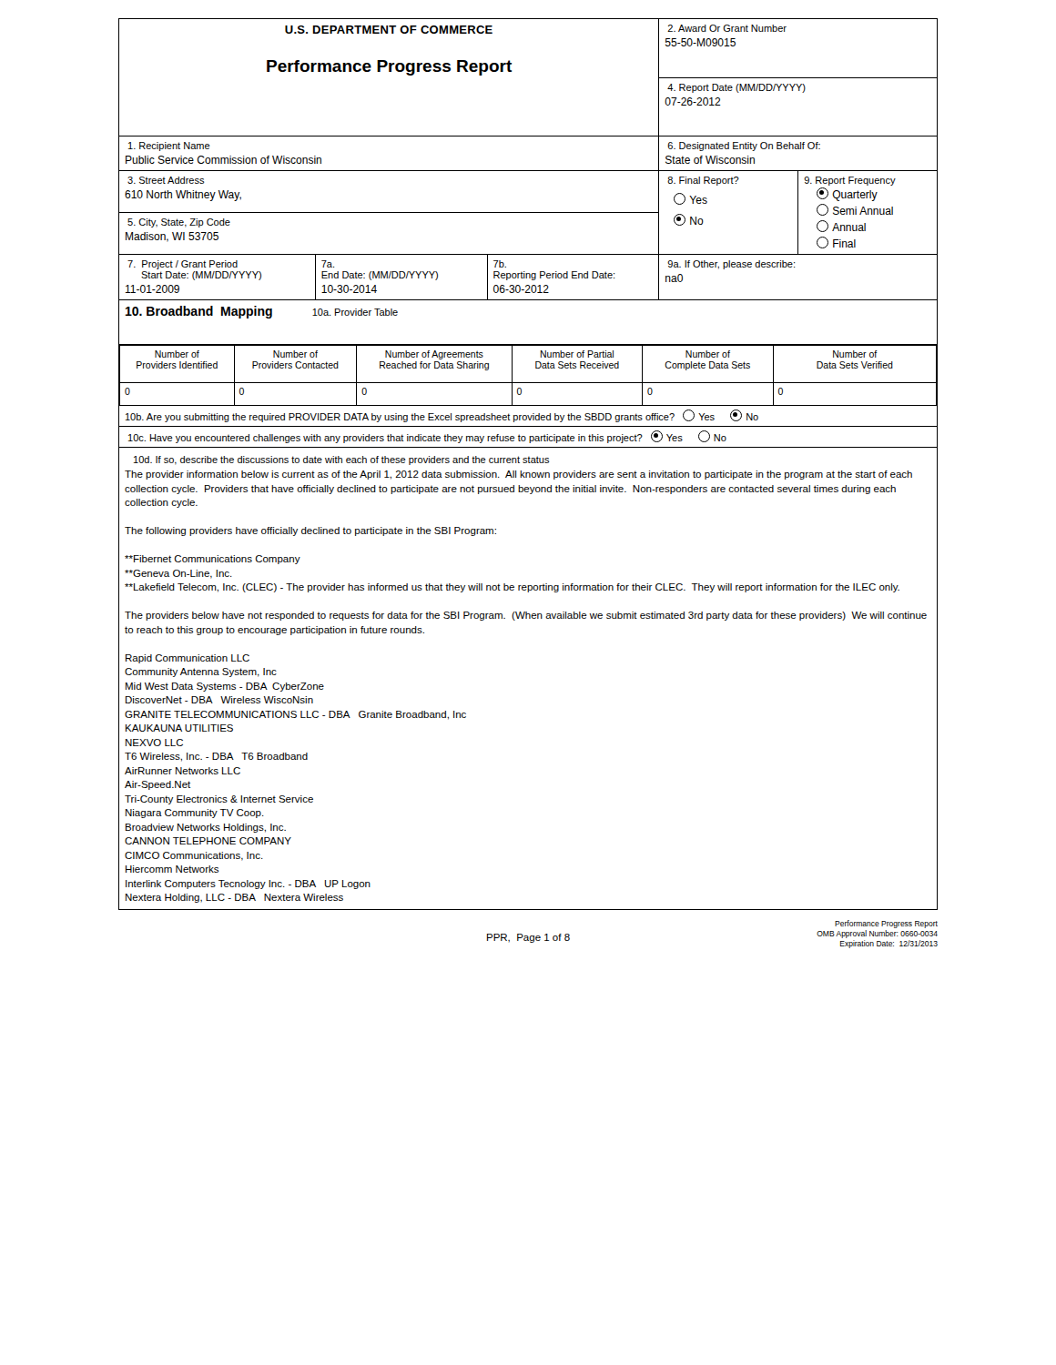| U.S. DEPARTMENT OF COMMERCE Performance Progress Report | 2. Award Or Grant Number 55-50-M09015 |
| 4. Report Date (MM/DD/YYYY) 07-26-2012 |
| 1. Recipient Name Public Service Commission of Wisconsin | 6. Designated Entity On Behalf Of: State of Wisconsin |
| 3. Street Address 610 North Whitney Way, | 8. Final Report? Yes No | 9. Report Frequency Quarterly Semi Annual Annual Final |
| 5. City, State, Zip Code Madison, WI 53705 |
| 7. Project / Grant Period Start Date: (MM/DD/YYYY) 11-01-2009 | 7a. End Date: (MM/DD/YYYY) 10-30-2014 | 7b. Reporting Period End Date: 06-30-2012 | 9a. If Other, please describe: na0 |
| 10. Broadband Mapping 10a. Provider Table |
| / Number of Providers Identified / Number of Providers Contacted / Number of Agreements Reached for Data Sharing / Number of Partial Data Sets Received / Number of Complete Data Sets / Number of Data Sets Verified / / 0 / 0 / 0 / 0 / 0 / 0 / |
| 10b. Are you submitting the required PROVIDER DATA by using the Excel spreadsheet provided by the SBDD grants office? Yes No |
| 10c. Have you encountered challenges with any providers that indicate they may refuse to participate in this project? Yes No |
| 10d. If so, describe the discussions to date with each of these providers and the current status The provider information below is current as of the April 1, 2012 data submission. All known providers are sent a invitation to participate in the program at the start of each collection cycle. Providers that have officially declined to participate are not pursued beyond the initial invite. Non-responders are contacted several times during each collection cycle. The following providers have officially declined to participate in the SBI Program: **Fibernet Communications Company **Geneva On-Line, Inc. **Lakefield Telecom, Inc. (CLEC) - The provider has informed us that they will not be reporting information for their CLEC. They will report information for the ILEC only. The providers below have not responded to requests for data for the SBI Program. (When available we submit estimated 3rd party data for these providers) We will continue to reach to this group to encourage participation in future rounds. Rapid Communication LLC Community Antenna System, Inc Mid West Data Systems - DBA CyberZone DiscoverNet - DBA Wireless WiscoNsin GRANITE TELECOMMUNICATIONS LLC - DBA Granite Broadband, Inc KAUKAUNA UTILITIES NEXVO LLC T6 Wireless, Inc. - DBA T6 Broadband AirRunner Networks LLC Air-Speed.Net Tri-County Electronics & Internet Service Niagara Community TV Coop. Broadview Networks Holdings, Inc. CANNON TELEPHONE COMPANY CIMCO Communications, Inc. Hiercomm Networks Interlink Computers Tecnology Inc. - DBA UP Logon Nextera Holding, LLC - DBA Nextera Wireless |
PPR, Page 1 of 8
Performance Progress Report
OMB Approval Number: 0660-0034
Expiration Date: 12/31/2013